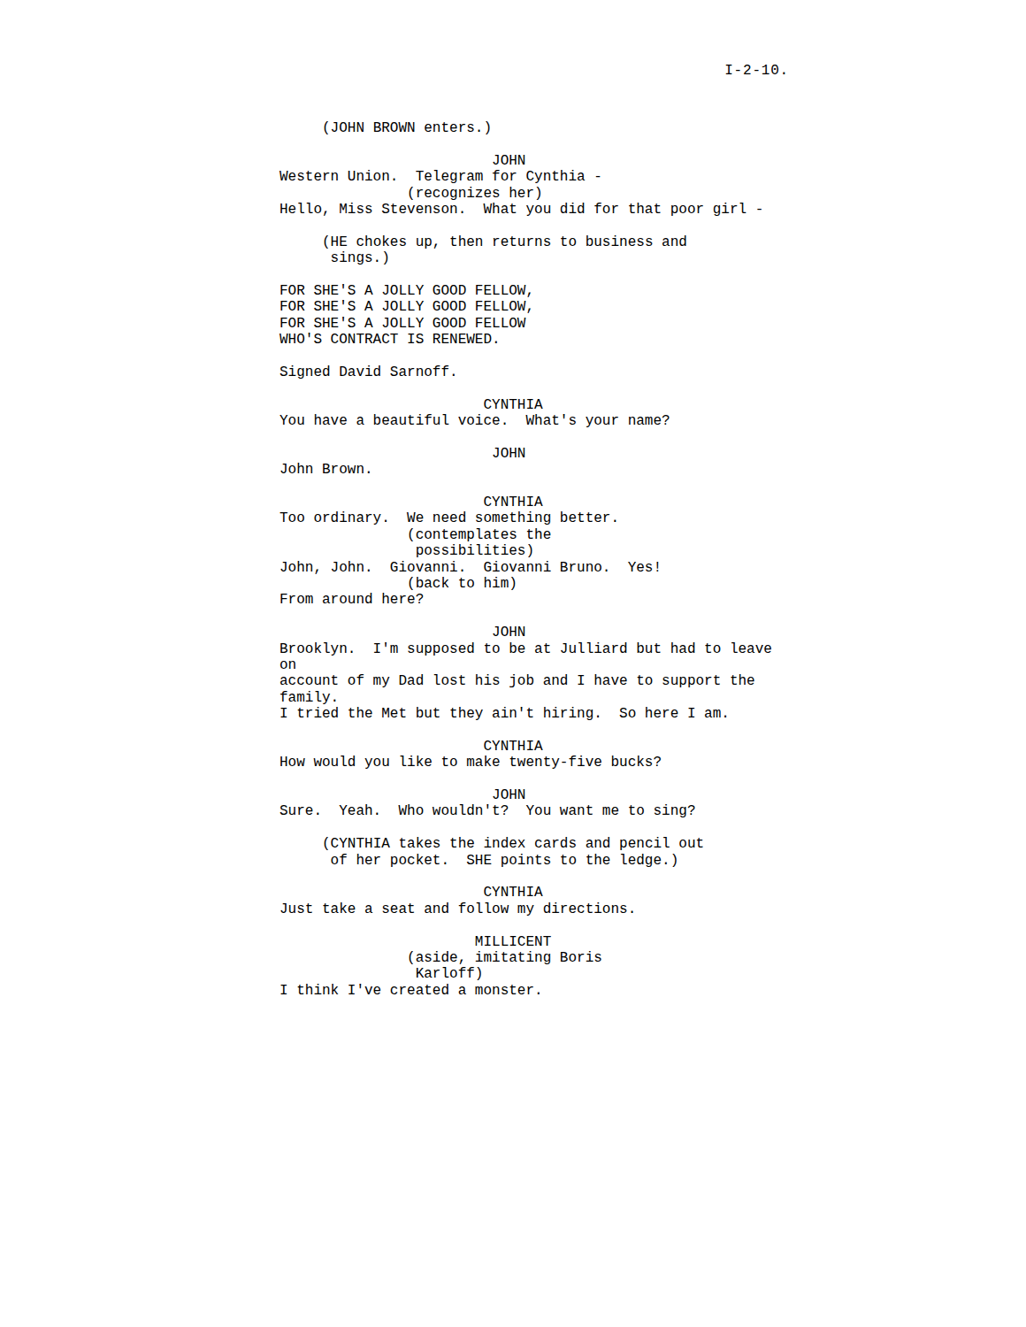I-2-10.
     (JOHN BROWN enters.)

                         JOHN
Western Union.  Telegram for Cynthia -
               (recognizes her)
Hello, Miss Stevenson.  What you did for that poor girl -

     (HE chokes up, then returns to business and
      sings.)

FOR SHE'S A JOLLY GOOD FELLOW,
FOR SHE'S A JOLLY GOOD FELLOW,
FOR SHE'S A JOLLY GOOD FELLOW
WHO'S CONTRACT IS RENEWED.

Signed David Sarnoff.

                        CYNTHIA
You have a beautiful voice.  What's your name?

                         JOHN
John Brown.

                        CYNTHIA
Too ordinary.  We need something better.
               (contemplates the
                possibilities)
John, John.  Giovanni.  Giovanni Bruno.  Yes!
               (back to him)
From around here?

                         JOHN
Brooklyn.  I'm supposed to be at Julliard but had to leave on
account of my Dad lost his job and I have to support the family.
I tried the Met but they ain't hiring.  So here I am.

                        CYNTHIA
How would you like to make twenty-five bucks?

                         JOHN
Sure.  Yeah.  Who wouldn't?  You want me to sing?

     (CYNTHIA takes the index cards and pencil out
      of her pocket.  SHE points to the ledge.)

                        CYNTHIA
Just take a seat and follow my directions.

                       MILLICENT
               (aside, imitating Boris
                Karloff)
I think I've created a monster.